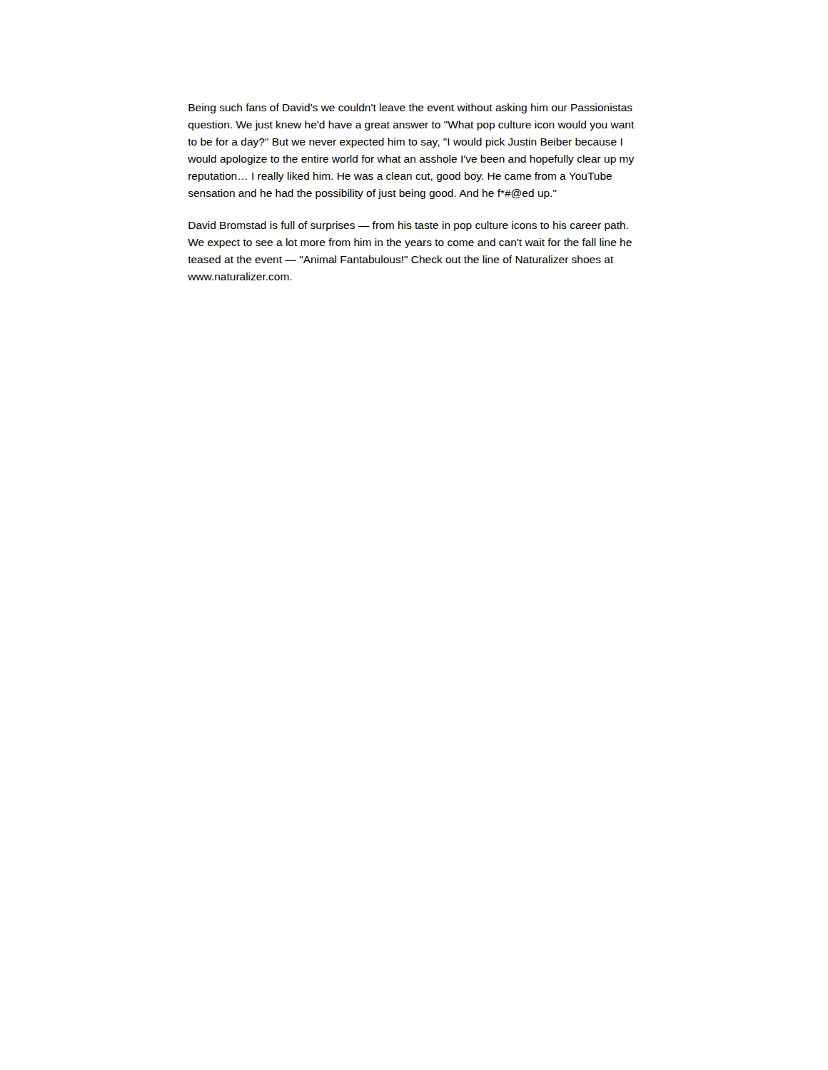Being such fans of David's we couldn't leave the event without asking him our Passionistas question. We just knew he'd have a great answer to "What pop culture icon would you want to be for a day?" But we never expected him to say, "I would pick Justin Beiber because I would apologize to the entire world for what an asshole I've been and hopefully clear up my reputation… I really liked him. He was a clean cut, good boy. He came from a YouTube sensation and he had the possibility of just being good. And he f*#@ed up."
David Bromstad is full of surprises — from his taste in pop culture icons to his career path. We expect to see a lot more from him in the years to come and can't wait for the fall line he teased at the event — "Animal Fantabulous!" Check out the line of Naturalizer shoes at www.naturalizer.com.